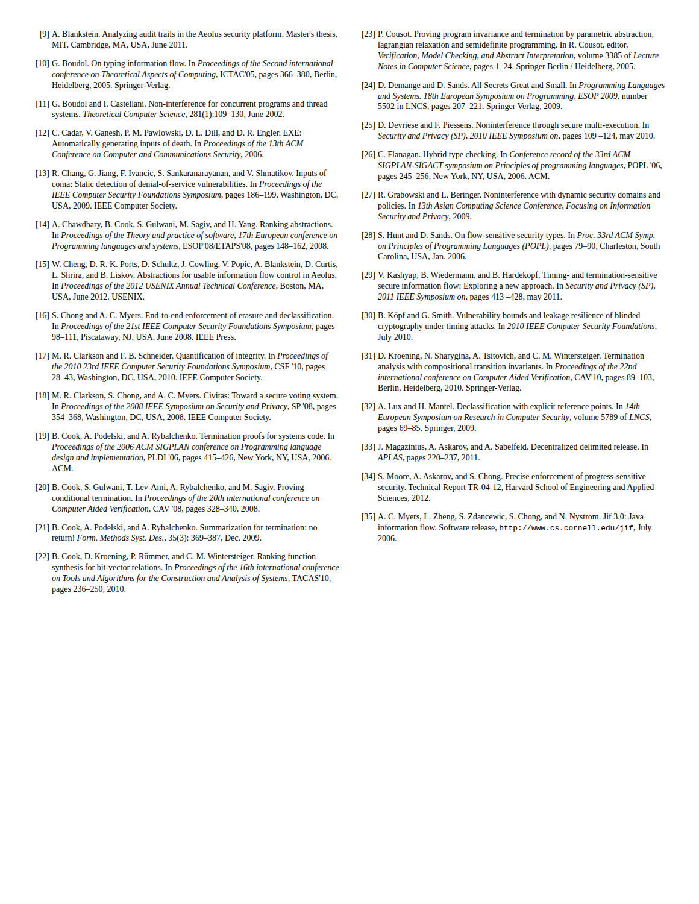[9] A. Blankstein. Analyzing audit trails in the Aeolus security platform. Master's thesis, MIT, Cambridge, MA, USA, June 2011.
[10] G. Boudol. On typing information flow. In Proceedings of the Second international conference on Theoretical Aspects of Computing, ICTAC'05, pages 366–380, Berlin, Heidelberg, 2005. Springer-Verlag.
[11] G. Boudol and I. Castellani. Non-interference for concurrent programs and thread systems. Theoretical Computer Science, 281(1):109–130, June 2002.
[12] C. Cadar, V. Ganesh, P. M. Pawlowski, D. L. Dill, and D. R. Engler. EXE: Automatically generating inputs of death. In Proceedings of the 13th ACM Conference on Computer and Communications Security, 2006.
[13] R. Chang, G. Jiang, F. Ivancic, S. Sankaranarayanan, and V. Shmatikov. Inputs of coma: Static detection of denial-of-service vulnerabilities. In Proceedings of the IEEE Computer Security Foundations Symposium, pages 186–199, Washington, DC, USA, 2009. IEEE Computer Society.
[14] A. Chawdhary, B. Cook, S. Gulwani, M. Sagiv, and H. Yang. Ranking abstractions. In Proceedings of the Theory and practice of software, 17th European conference on Programming languages and systems, ESOP'08/ETAPS'08, pages 148–162, 2008.
[15] W. Cheng, D. R. K. Ports, D. Schultz, J. Cowling, V. Popic, A. Blankstein, D. Curtis, L. Shrira, and B. Liskov. Abstractions for usable information flow control in Aeolus. In Proceedings of the 2012 USENIX Annual Technical Conference, Boston, MA, USA, June 2012. USENIX.
[16] S. Chong and A. C. Myers. End-to-end enforcement of erasure and declassification. In Proceedings of the 21st IEEE Computer Security Foundations Symposium, pages 98–111, Piscataway, NJ, USA, June 2008. IEEE Press.
[17] M. R. Clarkson and F. B. Schneider. Quantification of integrity. In Proceedings of the 2010 23rd IEEE Computer Security Foundations Symposium, CSF '10, pages 28–43, Washington, DC, USA, 2010. IEEE Computer Society.
[18] M. R. Clarkson, S. Chong, and A. C. Myers. Civitas: Toward a secure voting system. In Proceedings of the 2008 IEEE Symposium on Security and Privacy, SP '08, pages 354–368, Washington, DC, USA, 2008. IEEE Computer Society.
[19] B. Cook, A. Podelski, and A. Rybalchenko. Termination proofs for systems code. In Proceedings of the 2006 ACM SIGPLAN conference on Programming language design and implementation, PLDI '06, pages 415–426, New York, NY, USA, 2006. ACM.
[20] B. Cook, S. Gulwani, T. Lev-Ami, A. Rybalchenko, and M. Sagiv. Proving conditional termination. In Proceedings of the 20th international conference on Computer Aided Verification, CAV '08, pages 328–340, 2008.
[21] B. Cook, A. Podelski, and A. Rybalchenko. Summarization for termination: no return! Form. Methods Syst. Des., 35(3): 369–387, Dec. 2009.
[22] B. Cook, D. Kroening, P. Rümmer, and C. M. Wintersteiger. Ranking function synthesis for bit-vector relations. In Proceedings of the 16th international conference on Tools and Algorithms for the Construction and Analysis of Systems, TACAS'10, pages 236–250, 2010.
[23] P. Cousot. Proving program invariance and termination by parametric abstraction, lagrangian relaxation and semidefinite programming. In R. Cousot, editor, Verification, Model Checking, and Abstract Interpretation, volume 3385 of Lecture Notes in Computer Science, pages 1–24. Springer Berlin / Heidelberg, 2005.
[24] D. Demange and D. Sands. All Secrets Great and Small. In Programming Languages and Systems. 18th European Symposium on Programming, ESOP 2009, number 5502 in LNCS, pages 207–221. Springer Verlag, 2009.
[25] D. Devriese and F. Piessens. Noninterference through secure multi-execution. In Security and Privacy (SP), 2010 IEEE Symposium on, pages 109 –124, may 2010.
[26] C. Flanagan. Hybrid type checking. In Conference record of the 33rd ACM SIGPLAN-SIGACT symposium on Principles of programming languages, POPL '06, pages 245–256, New York, NY, USA, 2006. ACM.
[27] R. Grabowski and L. Beringer. Noninterference with dynamic security domains and policies. In 13th Asian Computing Science Conference, Focusing on Information Security and Privacy, 2009.
[28] S. Hunt and D. Sands. On flow-sensitive security types. In Proc. 33rd ACM Symp. on Principles of Programming Languages (POPL), pages 79–90, Charleston, South Carolina, USA, Jan. 2006.
[29] V. Kashyap, B. Wiedermann, and B. Hardekopf. Timing- and termination-sensitive secure information flow: Exploring a new approach. In Security and Privacy (SP), 2011 IEEE Symposium on, pages 413 –428, may 2011.
[30] B. Köpf and G. Smith. Vulnerability bounds and leakage resilience of blinded cryptography under timing attacks. In 2010 IEEE Computer Security Foundations, July 2010.
[31] D. Kroening, N. Sharygina, A. Tsitovich, and C. M. Wintersteiger. Termination analysis with compositional transition invariants. In Proceedings of the 22nd international conference on Computer Aided Verification, CAV'10, pages 89–103, Berlin, Heidelberg, 2010. Springer-Verlag.
[32] A. Lux and H. Mantel. Declassification with explicit reference points. In 14th European Symposium on Research in Computer Security, volume 5789 of LNCS, pages 69–85. Springer, 2009.
[33] J. Magazinius, A. Askarov, and A. Sabelfeld. Decentralized delimited release. In APLAS, pages 220–237, 2011.
[34] S. Moore, A. Askarov, and S. Chong. Precise enforcement of progress-sensitive security. Technical Report TR-04-12, Harvard School of Engineering and Applied Sciences, 2012.
[35] A. C. Myers, L. Zheng, S. Zdancewic, S. Chong, and N. Nystrom. Jif 3.0: Java information flow. Software release, http://www.cs.cornell.edu/jif, July 2006.